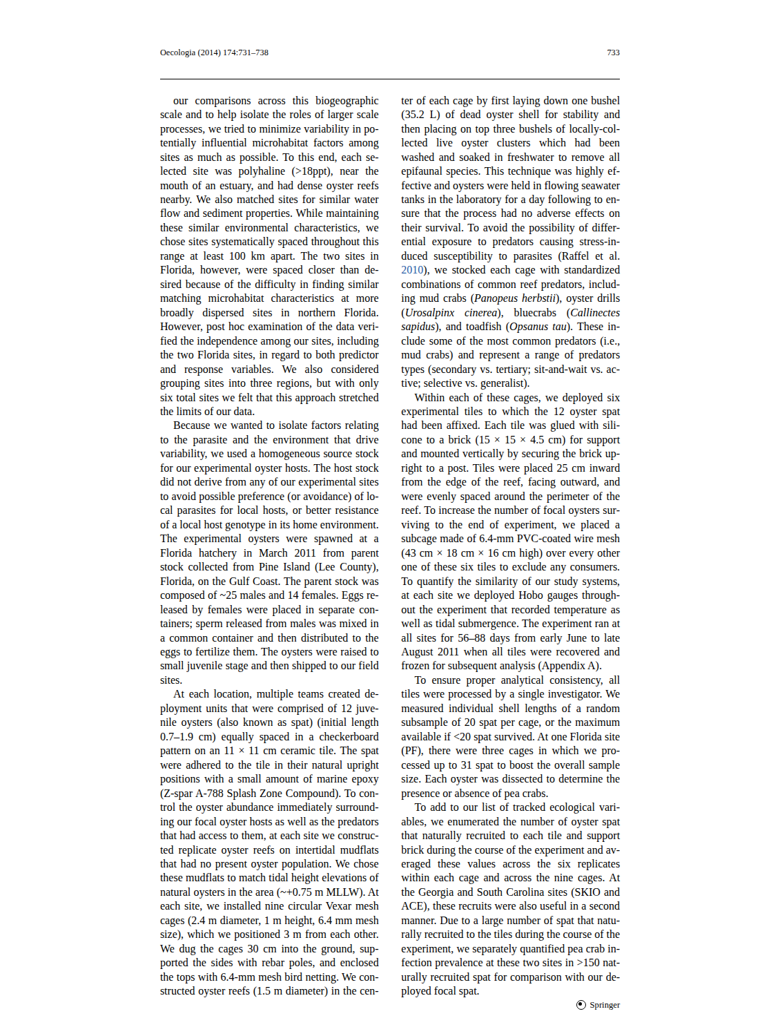Oecologia (2014) 174:731–738
733
our comparisons across this biogeographic scale and to help isolate the roles of larger scale processes, we tried to minimize variability in potentially influential microhabitat factors among sites as much as possible. To this end, each selected site was polyhaline (>18ppt), near the mouth of an estuary, and had dense oyster reefs nearby. We also matched sites for similar water flow and sediment properties. While maintaining these similar environmental characteristics, we chose sites systematically spaced throughout this range at least 100 km apart. The two sites in Florida, however, were spaced closer than desired because of the difficulty in finding similar matching microhabitat characteristics at more broadly dispersed sites in northern Florida. However, post hoc examination of the data verified the independence among our sites, including the two Florida sites, in regard to both predictor and response variables. We also considered grouping sites into three regions, but with only six total sites we felt that this approach stretched the limits of our data.
Because we wanted to isolate factors relating to the parasite and the environment that drive variability, we used a homogeneous source stock for our experimental oyster hosts. The host stock did not derive from any of our experimental sites to avoid possible preference (or avoidance) of local parasites for local hosts, or better resistance of a local host genotype in its home environment. The experimental oysters were spawned at a Florida hatchery in March 2011 from parent stock collected from Pine Island (Lee County), Florida, on the Gulf Coast. The parent stock was composed of ~25 males and 14 females. Eggs released by females were placed in separate containers; sperm released from males was mixed in a common container and then distributed to the eggs to fertilize them. The oysters were raised to small juvenile stage and then shipped to our field sites.
At each location, multiple teams created deployment units that were comprised of 12 juvenile oysters (also known as spat) (initial length 0.7–1.9 cm) equally spaced in a checkerboard pattern on an 11 × 11 cm ceramic tile. The spat were adhered to the tile in their natural upright positions with a small amount of marine epoxy (Z-spar A-788 Splash Zone Compound). To control the oyster abundance immediately surrounding our focal oyster hosts as well as the predators that had access to them, at each site we constructed replicate oyster reefs on intertidal mudflats that had no present oyster population. We chose these mudflats to match tidal height elevations of natural oysters in the area (~+0.75 m MLLW). At each site, we installed nine circular Vexar mesh cages (2.4 m diameter, 1 m height, 6.4 mm mesh size), which we positioned 3 m from each other. We dug the cages 30 cm into the ground, supported the sides with rebar poles, and enclosed the tops with 6.4-mm mesh bird netting. We constructed oyster reefs (1.5 m diameter) in the center of each cage by first laying down one bushel (35.2 L) of dead oyster shell for stability and then placing on top three bushels of locally-collected live oyster clusters which had been washed and soaked in freshwater to remove all epifaunal species. This technique was highly effective and oysters were held in flowing seawater tanks in the laboratory for a day following to ensure that the process had no adverse effects on their survival. To avoid the possibility of differential exposure to predators causing stress-induced susceptibility to parasites (Raffel et al. 2010), we stocked each cage with standardized combinations of common reef predators, including mud crabs (Panopeus herbstii), oyster drills (Urosalpinx cinerea), bluecrabs (Callinectes sapidus), and toadfish (Opsanus tau). These include some of the most common predators (i.e., mud crabs) and represent a range of predators types (secondary vs. tertiary; sit-and-wait vs. active; selective vs. generalist).
Within each of these cages, we deployed six experimental tiles to which the 12 oyster spat had been affixed. Each tile was glued with silicone to a brick (15 × 15 × 4.5 cm) for support and mounted vertically by securing the brick upright to a post. Tiles were placed 25 cm inward from the edge of the reef, facing outward, and were evenly spaced around the perimeter of the reef. To increase the number of focal oysters surviving to the end of experiment, we placed a subcage made of 6.4-mm PVC-coated wire mesh (43 cm × 18 cm × 16 cm high) over every other one of these six tiles to exclude any consumers. To quantify the similarity of our study systems, at each site we deployed Hobo gauges throughout the experiment that recorded temperature as well as tidal submergence. The experiment ran at all sites for 56–88 days from early June to late August 2011 when all tiles were recovered and frozen for subsequent analysis (Appendix A).
To ensure proper analytical consistency, all tiles were processed by a single investigator. We measured individual shell lengths of a random subsample of 20 spat per cage, or the maximum available if <20 spat survived. At one Florida site (PF), there were three cages in which we processed up to 31 spat to boost the overall sample size. Each oyster was dissected to determine the presence or absence of pea crabs.
To add to our list of tracked ecological variables, we enumerated the number of oyster spat that naturally recruited to each tile and support brick during the course of the experiment and averaged these values across the six replicates within each cage and across the nine cages. At the Georgia and South Carolina sites (SKIO and ACE), these recruits were also useful in a second manner. Due to a large number of spat that naturally recruited to the tiles during the course of the experiment, we separately quantified pea crab infection prevalence at these two sites in >150 naturally recruited spat for comparison with our deployed focal spat.
Springer